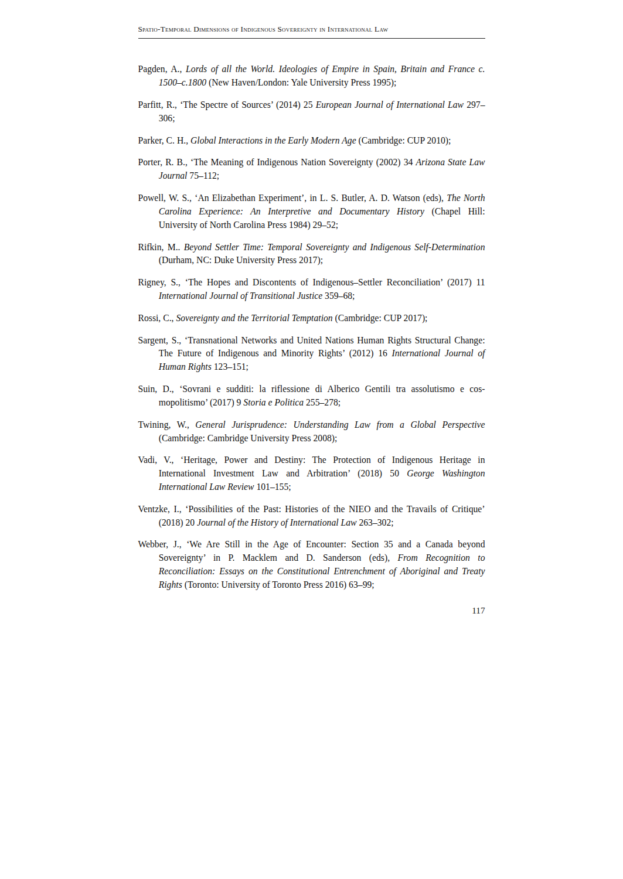Spatio-Temporal Dimensions of Indigenous Sovereignty in International Law
Pagden, A., Lords of all the World. Ideologies of Empire in Spain, Britain and France c. 1500–c.1800 (New Haven/London: Yale University Press 1995);
Parfitt, R., ‘The Spectre of Sources’ (2014) 25 European Journal of International Law 297–306;
Parker, C. H., Global Interactions in the Early Modern Age (Cambridge: CUP 2010);
Porter, R. B., ‘The Meaning of Indigenous Nation Sovereignty (2002) 34 Arizona State Law Journal 75–112;
Powell, W. S., ‘An Elizabethan Experiment’, in L. S. Butler, A. D. Watson (eds), The North Carolina Experience: An Interpretive and Documentary History (Chapel Hill: University of North Carolina Press 1984) 29–52;
Rifkin, M.. Beyond Settler Time: Temporal Sovereignty and Indigenous Self-Determination (Durham, NC: Duke University Press 2017);
Rigney, S., ‘The Hopes and Discontents of Indigenous–Settler Reconciliation’ (2017) 11 International Journal of Transitional Justice 359–68;
Rossi, C., Sovereignty and the Territorial Temptation (Cambridge: CUP 2017);
Sargent, S., ‘Transnational Networks and United Nations Human Rights Structural Change: The Future of Indigenous and Minority Rights’ (2012) 16 International Journal of Human Rights 123–151;
Suin, D., ‘Sovrani e sudditi: la riflessione di Alberico Gentili tra assolutismo e cosmopolitismo’ (2017) 9 Storia e Politica 255–278;
Twining, W., General Jurisprudence: Understanding Law from a Global Perspective (Cambridge: Cambridge University Press 2008);
Vadi, V., ‘Heritage, Power and Destiny: The Protection of Indigenous Heritage in International Investment Law and Arbitration’ (2018) 50 George Washington International Law Review 101–155;
Ventzke, I., ‘Possibilities of the Past: Histories of the NIEO and the Travails of Critique’ (2018) 20 Journal of the History of International Law 263–302;
Webber, J., ‘We Are Still in the Age of Encounter: Section 35 and a Canada beyond Sovereignty’ in P. Macklem and D. Sanderson (eds), From Recognition to Reconciliation: Essays on the Constitutional Entrenchment of Aboriginal and Treaty Rights (Toronto: University of Toronto Press 2016) 63–99;
117